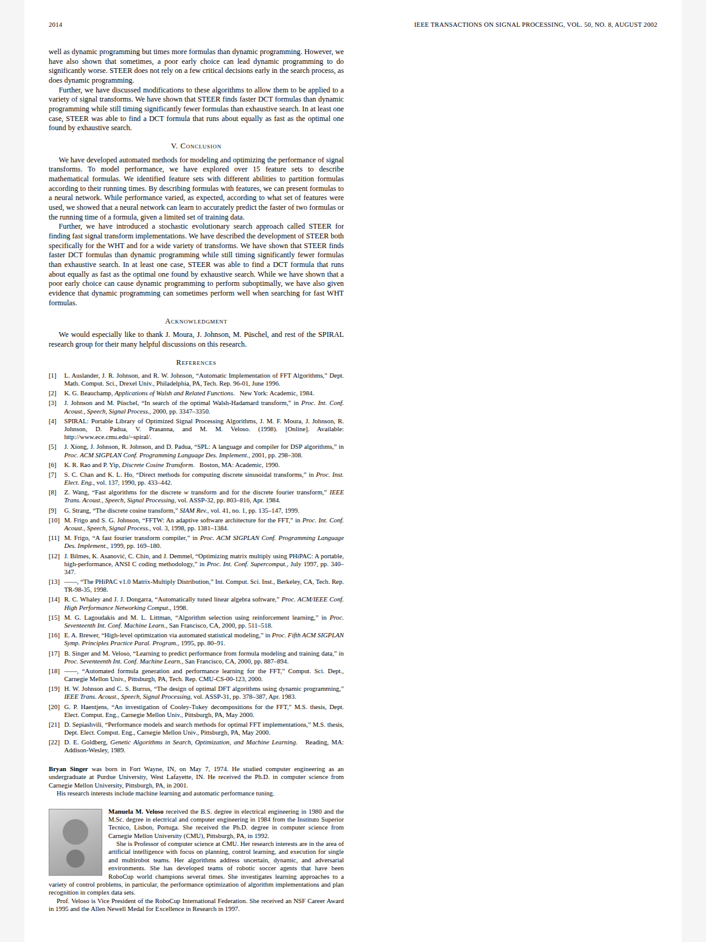2014 IEEE Transactions on Signal Processing, Vol. 50, No. 8, August 2002
well as dynamic programming but times more formulas than dynamic programming. However, we have also shown that sometimes, a poor early choice can lead dynamic programming to do significantly worse. STEER does not rely on a few critical decisions early in the search process, as does dynamic programming.
Further, we have discussed modifications to these algorithms to allow them to be applied to a variety of signal transforms. We have shown that STEER finds faster DCT formulas than dynamic programming while still timing significantly fewer formulas than exhaustive search. In at least one case, STEER was able to find a DCT formula that runs about equally as fast as the optimal one found by exhaustive search.
V. Conclusion
We have developed automated methods for modeling and optimizing the performance of signal transforms. To model performance, we have explored over 15 feature sets to describe mathematical formulas. We identified feature sets with different abilities to partition formulas according to their running times. By describing formulas with features, we can present formulas to a neural network. While performance varied, as expected, according to what set of features were used, we showed that a neural network can learn to accurately predict the faster of two formulas or the running time of a formula, given a limited set of training data.
Further, we have introduced a stochastic evolutionary search approach called STEER for finding fast signal transform implementations. We have described the development of STEER both specifically for the WHT and for a wide variety of transforms. We have shown that STEER finds faster DCT formulas than dynamic programming while still timing significantly fewer formulas than exhaustive search. In at least one case, STEER was able to find a DCT formula that runs about equally as fast as the optimal one found by exhaustive search. While we have shown that a poor early choice can cause dynamic programming to perform suboptimally, we have also given evidence that dynamic programming can sometimes perform well when searching for fast WHT formulas.
Acknowledgment
We would especially like to thank J. Moura, J. Johnson, M. Püschel, and rest of the SPIRAL research group for their many helpful discussions on this research.
References
[1] L. Auslander, J. R. Johnson, and R. W. Johnson, “Automatic Implementation of FFT Algorithms,” Dept. Math. Comput. Sci., Drexel Univ., Philadelphia, PA, Tech. Rep. 96-01, June 1996.
[2] K. G. Beauchamp, Applications of Walsh and Related Functions. New York: Academic, 1984.
[3] J. Johnson and M. Püschel, “In search of the optimal Walsh-Hadamard transform,” in Proc. Int. Conf. Acoust., Speech, Signal Process., 2000, pp. 3347–3350.
[4] SPIRAL: Portable Library of Optimized Signal Processing Algorithms, J. M. F. Moura, J. Johnson, R. Johnson, D. Padua, V. Prasanna, and M. M. Veloso. (1998). [Online]. Available: http://www.ece.cmu.edu/~spiral/.
[5] J. Xiong, J. Johnson, R. Johnson, and D. Padua, “SPL: A language and compiler for DSP algorithms,” in Proc. ACM SIGPLAN Conf. Programming Language Des. Implement., 2001, pp. 298–308.
[6] K. R. Rao and P. Yip, Discrete Cosine Transform. Boston, MA: Academic, 1990.
[7] S. C. Chan and K. L. Ho, “Direct methods for computing discrete sinusoidal transforms,” in Proc. Inst. Elect. Eng., vol. 137, 1990, pp. 433–442.
[8] Z. Wang, “Fast algorithms for the discrete w transform and for the discrete fourier transform,” IEEE Trans. Acoust., Speech, Signal Processing, vol. ASSP-32, pp. 803–816, Apr. 1984.
[9] G. Strang, “The discrete cosine transform,” SIAM Rev., vol. 41, no. 1, pp. 135–147, 1999.
[10] M. Frigo and S. G. Johnson, “FFTW: An adaptive software architecture for the FFT,” in Proc. Int. Conf. Acoust., Speech, Signal Process., vol. 3, 1998, pp. 1381–1384.
[11] M. Frigo, “A fast fourier transform compiler,” in Proc. ACM SIGPLAN Conf. Programming Language Des. Implement., 1999, pp. 169–180.
[12] J. Bilmes, K. Asanović, C. Chin, and J. Demmel, “Optimizing matrix multiply using PHiPAC: A portable, high-performance, ANSI C coding methodology,” in Proc. Int. Conf. Supercomput., July 1997, pp. 340–347.
[13]——, “The PHiPAC v1.0 Matrix-Multiply Distribution,” Int. Comput. Sci. Inst., Berkeley, CA, Tech. Rep. TR-98-35, 1998.
[14] R. C. Whaley and J. J. Dongarra, “Automatically tuned linear algebra software,” Proc. ACM/IEEE Conf. High Performance Networking Comput., 1998.
[15] M. G. Lagoudakis and M. L. Littman, “Algorithm selection using reinforcement learning,” in Proc. Seventeenth Int. Conf. Machine Learn., San Francisco, CA, 2000, pp. 511–518.
[16] E. A. Brewer, “High-level optimization via automated statistical modeling,” in Proc. Fifth ACM SIGPLAN Symp. Principles Practice Paral. Program., 1995, pp. 80–91.
[17] B. Singer and M. Veloso, “Learning to predict performance from formula modeling and training data,” in Proc. Seventeenth Int. Conf. Machine Learn., San Francisco, CA, 2000, pp. 887–894.
[18]——, “Automated formula generation and performance learning for the FFT,” Comput. Sci. Dept., Carnegie Mellon Univ., Pittsburgh, PA, Tech. Rep. CMU-CS-00-123, 2000.
[19] H. W. Johnson and C. S. Burrus, “The design of optimal DFT algorithms using dynamic programming,” IEEE Trans. Acoust., Speech, Signal Processing, vol. ASSP-31, pp. 378–387, Apr. 1983.
[20] G. P. Haentjens, “An investigation of Cooley-Tukey decompositions for the FFT,” M.S. thesis, Dept. Elect. Comput. Eng., Carnegie Mellon Univ., Pittsburgh, PA, May 2000.
[21] D. Sepiashvili, “Performance models and search methods for optimal FFT implementations,” M.S. thesis, Dept. Elect. Comput. Eng., Carnegie Mellon Univ., Pittsburgh, PA, May 2000.
[22] D. E. Goldberg, Genetic Algorithms in Search, Optimization, and Machine Learning. Reading, MA: Addison-Wesley, 1989.
Bryan Singer was born in Fort Wayne, IN, on May 7, 1974. He studied computer engineering as an undergraduate at Purdue University, West Lafayette, IN. He received the Ph.D. in computer science from Carnegie Mellon University, Pittsburgh, PA, in 2001.
His research interests include machine learning and automatic performance tuning.
Manuela M. Veloso received the B.S. degree in electrical engineering in 1980 and the M.Sc. degree in electrical and computer engineering in 1984 from the Instituto Superior Tecnico, Lisbon, Portuga. She received the Ph.D. degree in computer science from Carnegie Mellon University (CMU), Pittsburgh, PA, in 1992.
She is Professor of computer science at CMU. Her research interests are in the area of artificial intelligence with focus on planning, control learning, and execution for single and multirobot teams. Her algorithms address uncertain, dynamic, and adversarial environments. She has developed teams of robotic soccer agents that have been RoboCup world champions several times. She investigates learning approaches to a variety of control problems, in particular, the performance optimization of algorithm implementations and plan recognition in complex data sets.
Prof. Veloso is Vice President of the RoboCup International Federation. She received an NSF Career Award in 1995 and the Allen Newell Medal for Excellence in Research in 1997.